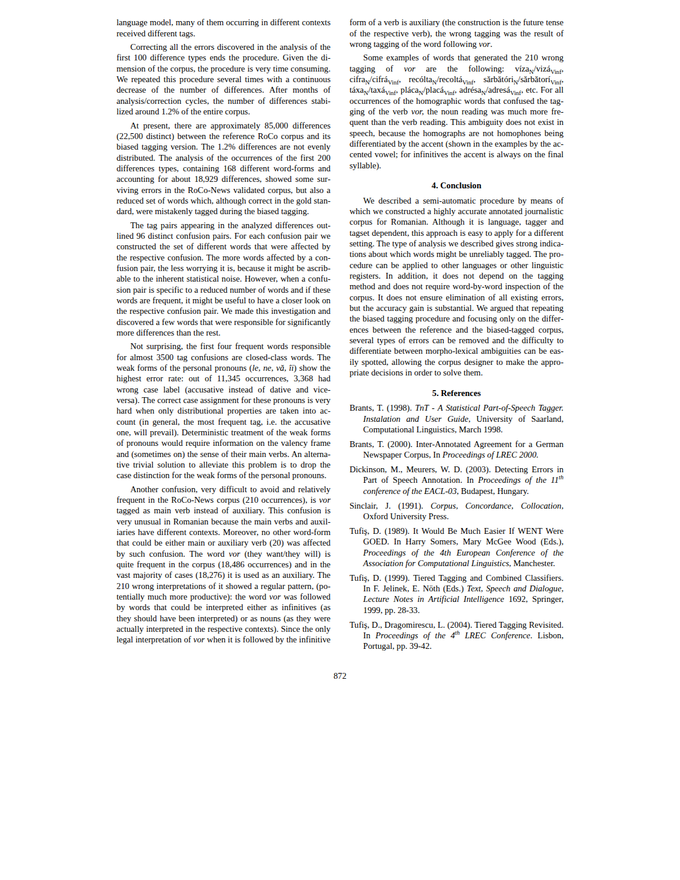language model, many of them occurring in different contexts received different tags.
Correcting all the errors discovered in the analysis of the first 100 difference types ends the procedure. Given the dimension of the corpus, the procedure is very time consuming. We repeated this procedure several times with a continuous decrease of the number of differences. After months of analysis/correction cycles, the number of differences stabilized around 1.2% of the entire corpus.
At present, there are approximately 85,000 differences (22,500 distinct) between the reference RoCo corpus and its biased tagging version. The 1.2% differences are not evenly distributed. The analysis of the occurrences of the first 200 differences types, containing 168 different word-forms and accounting for about 18,929 differences, showed some surviving errors in the RoCo-News validated corpus, but also a reduced set of words which, although correct in the gold standard, were mistakenly tagged during the biased tagging.
The tag pairs appearing in the analyzed differences outlined 96 distinct confusion pairs. For each confusion pair we constructed the set of different words that were affected by the respective confusion. The more words affected by a confusion pair, the less worrying it is, because it might be ascribable to the inherent statistical noise. However, when a confusion pair is specific to a reduced number of words and if these words are frequent, it might be useful to have a closer look on the respective confusion pair. We made this investigation and discovered a few words that were responsible for significantly more differences than the rest.
Not surprising, the first four frequent words responsible for almost 3500 tag confusions are closed-class words. The weak forms of the personal pronouns (le, ne, vă, îi) show the highest error rate: out of 11,345 occurrences, 3,368 had wrong case label (accusative instead of dative and vice-versa). The correct case assignment for these pronouns is very hard when only distributional properties are taken into account (in general, the most frequent tag, i.e. the accusative one, will prevail). Deterministic treatment of the weak forms of pronouns would require information on the valency frame and (sometimes on) the sense of their main verbs. An alternative trivial solution to alleviate this problem is to drop the case distinction for the weak forms of the personal pronouns.
Another confusion, very difficult to avoid and relatively frequent in the RoCo-News corpus (210 occurrences), is vor tagged as main verb instead of auxiliary. This confusion is very unusual in Romanian because the main verbs and auxiliaries have different contexts. Moreover, no other word-form that could be either main or auxiliary verb (20) was affected by such confusion. The word vor (they want/they will) is quite frequent in the corpus (18,486 occurrences) and in the vast majority of cases (18,276) it is used as an auxiliary. The 210 wrong interpretations of it showed a regular pattern, (potentially much more productive): the word vor was followed by words that could be interpreted either as infinitives (as they should have been interpreted) or as nouns (as they were actually interpreted in the respective contexts). Since the only legal interpretation of vor when it is followed by the infinitive form of a verb is auxiliary (the construction is the future tense of the respective verb), the wrong tagging was the result of wrong tagging of the word following vor.
Some examples of words that generated the 210 wrong tagging of vor are the following: vízaN/vizáVinf, cifraN/cifráVinf, recóltaN/recoltáVinf, sărbătóriN/sărbătoríVinf, táxaN/taxáVinf, plácaN/placáVinf, adrésaN/adresáVinf, etc. For all occurrences of the homographic words that confused the tagging of the verb vor, the noun reading was much more frequent than the verb reading. This ambiguity does not exist in speech, because the homographs are not homophones being differentiated by the accent (shown in the examples by the accented vowel; for infinitives the accent is always on the final syllable).
4. Conclusion
We described a semi-automatic procedure by means of which we constructed a highly accurate annotated journalistic corpus for Romanian. Although it is language, tagger and tagset dependent, this approach is easy to apply for a different setting. The type of analysis we described gives strong indications about which words might be unreliably tagged. The procedure can be applied to other languages or other linguistic registers. In addition, it does not depend on the tagging method and does not require word-by-word inspection of the corpus. It does not ensure elimination of all existing errors, but the accuracy gain is substantial. We argued that repeating the biased tagging procedure and focusing only on the differences between the reference and the biased-tagged corpus, several types of errors can be removed and the difficulty to differentiate between morpho-lexical ambiguities can be easily spotted, allowing the corpus designer to make the appropriate decisions in order to solve them.
5. References
Brants, T. (1998). TnT - A Statistical Part-of-Speech Tagger. Instalation and User Guide, University of Saarland, Computational Linguistics, March 1998.
Brants, T. (2000). Inter-Annotated Agreement for a German Newspaper Corpus, In Proceedings of LREC 2000.
Dickinson, M., Meurers, W. D. (2003). Detecting Errors in Part of Speech Annotation. In Proceedings of the 11th conference of the EACL-03, Budapest, Hungary.
Sinclair, J. (1991). Corpus, Concordance, Collocation, Oxford University Press.
Tufiş, D. (1989). It Would Be Much Easier If WENT Were GOED. In Harry Somers, Mary McGee Wood (Eds.), Proceedings of the 4th European Conference of the Association for Computational Linguistics, Manchester.
Tufiş, D. (1999). Tiered Tagging and Combined Classifiers. In F. Jelinek, E. Nöth (Eds.) Text, Speech and Dialogue, Lecture Notes in Artificial Intelligence 1692, Springer, 1999, pp. 28-33.
Tufiş, D., Dragomirescu, L. (2004). Tiered Tagging Revisited. In Proceedings of the 4th LREC Conference. Lisbon, Portugal, pp. 39-42.
872